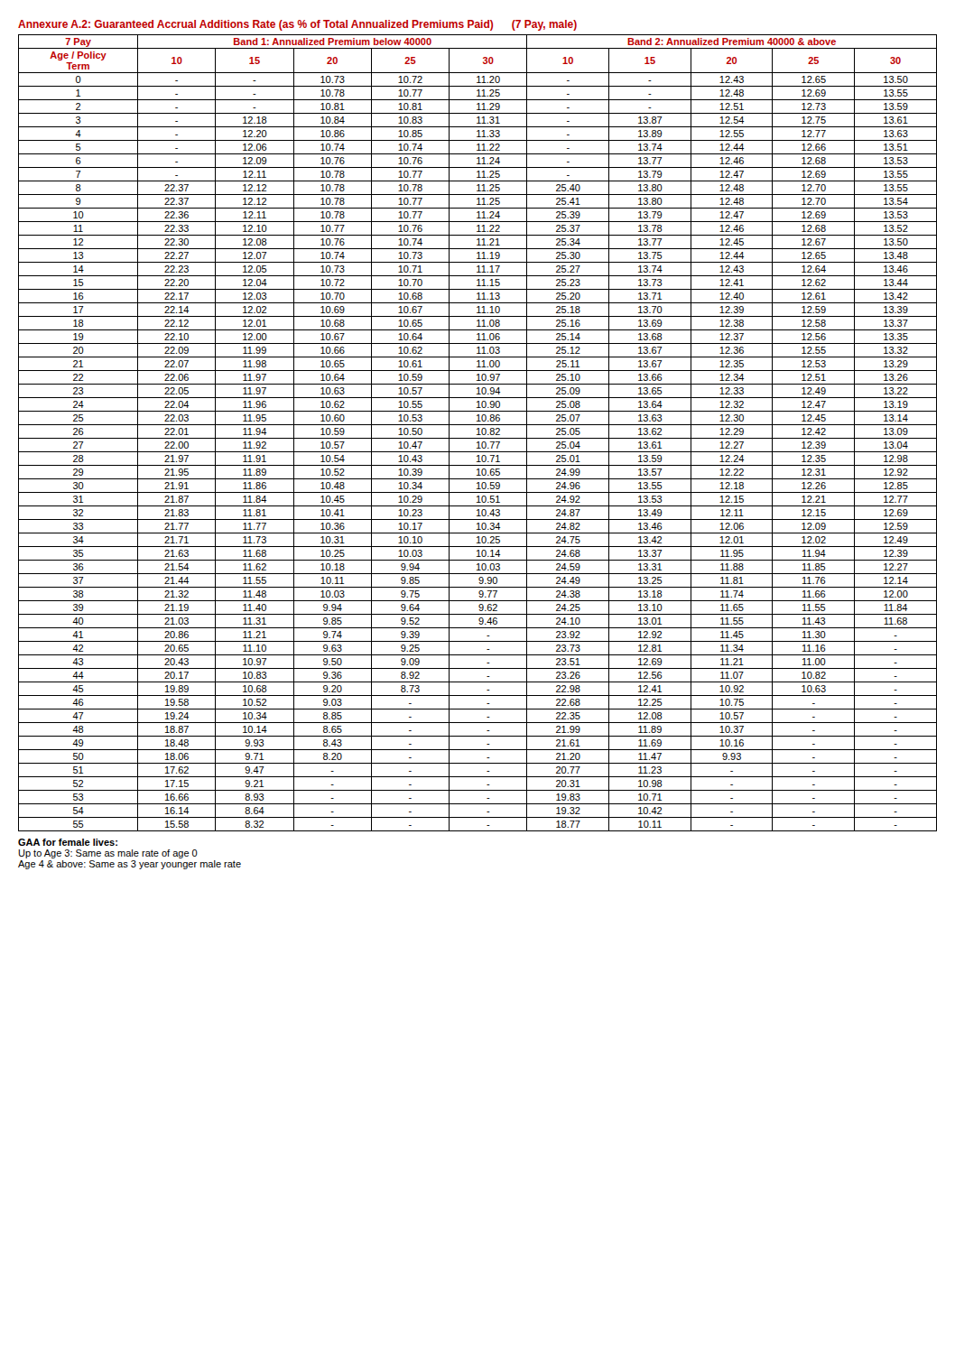Annexure A.2: Guaranteed Accrual Additions Rate (as % of Total Annualized Premiums Paid) (7 Pay, male)
| 7 Pay | Band 1: Annualized Premium below 40000 | Band 2: Annualized Premium 40000 & above |
| --- | --- | --- |
| Age / Policy Term | 10 | 15 | 20 | 25 | 30 | 10 | 15 | 20 | 25 | 30 |
| 0 | - | - | 10.73 | 10.72 | 11.20 | - | - | 12.43 | 12.65 | 13.50 |
| 1 | - | - | 10.78 | 10.77 | 11.25 | - | - | 12.48 | 12.69 | 13.55 |
| 2 | - | - | 10.81 | 10.81 | 11.29 | - | - | 12.51 | 12.73 | 13.59 |
| 3 | - | 12.18 | 10.84 | 10.83 | 11.31 | - | 13.87 | 12.54 | 12.75 | 13.61 |
| 4 | - | 12.20 | 10.86 | 10.85 | 11.33 | - | 13.89 | 12.55 | 12.77 | 13.63 |
| 5 | - | 12.06 | 10.74 | 10.74 | 11.22 | - | 13.74 | 12.44 | 12.66 | 13.51 |
| 6 | - | 12.09 | 10.76 | 10.76 | 11.24 | - | 13.77 | 12.46 | 12.68 | 13.53 |
| 7 | - | 12.11 | 10.78 | 10.77 | 11.25 | - | 13.79 | 12.47 | 12.69 | 13.55 |
| 8 | 22.37 | 12.12 | 10.78 | 10.78 | 11.25 | 25.40 | 13.80 | 12.48 | 12.70 | 13.55 |
| 9 | 22.37 | 12.12 | 10.78 | 10.77 | 11.25 | 25.41 | 13.80 | 12.48 | 12.70 | 13.54 |
| 10 | 22.36 | 12.11 | 10.78 | 10.77 | 11.24 | 25.39 | 13.79 | 12.47 | 12.69 | 13.53 |
| 11 | 22.33 | 12.10 | 10.77 | 10.76 | 11.22 | 25.37 | 13.78 | 12.46 | 12.68 | 13.52 |
| 12 | 22.30 | 12.08 | 10.76 | 10.74 | 11.21 | 25.34 | 13.77 | 12.45 | 12.67 | 13.50 |
| 13 | 22.27 | 12.07 | 10.74 | 10.73 | 11.19 | 25.30 | 13.75 | 12.44 | 12.65 | 13.48 |
| 14 | 22.23 | 12.05 | 10.73 | 10.71 | 11.17 | 25.27 | 13.74 | 12.43 | 12.64 | 13.46 |
| 15 | 22.20 | 12.04 | 10.72 | 10.70 | 11.15 | 25.23 | 13.73 | 12.41 | 12.62 | 13.44 |
| 16 | 22.17 | 12.03 | 10.70 | 10.68 | 11.13 | 25.20 | 13.71 | 12.40 | 12.61 | 13.42 |
| 17 | 22.14 | 12.02 | 10.69 | 10.67 | 11.10 | 25.18 | 13.70 | 12.39 | 12.59 | 13.39 |
| 18 | 22.12 | 12.01 | 10.68 | 10.65 | 11.08 | 25.16 | 13.69 | 12.38 | 12.58 | 13.37 |
| 19 | 22.10 | 12.00 | 10.67 | 10.64 | 11.06 | 25.14 | 13.68 | 12.37 | 12.56 | 13.35 |
| 20 | 22.09 | 11.99 | 10.66 | 10.62 | 11.03 | 25.12 | 13.67 | 12.36 | 12.55 | 13.32 |
| 21 | 22.07 | 11.98 | 10.65 | 10.61 | 11.00 | 25.11 | 13.67 | 12.35 | 12.53 | 13.29 |
| 22 | 22.06 | 11.97 | 10.64 | 10.59 | 10.97 | 25.10 | 13.66 | 12.34 | 12.51 | 13.26 |
| 23 | 22.05 | 11.97 | 10.63 | 10.57 | 10.94 | 25.09 | 13.65 | 12.33 | 12.49 | 13.22 |
| 24 | 22.04 | 11.96 | 10.62 | 10.55 | 10.90 | 25.08 | 13.64 | 12.32 | 12.47 | 13.19 |
| 25 | 22.03 | 11.95 | 10.60 | 10.53 | 10.86 | 25.07 | 13.63 | 12.30 | 12.45 | 13.14 |
| 26 | 22.01 | 11.94 | 10.59 | 10.50 | 10.82 | 25.05 | 13.62 | 12.29 | 12.42 | 13.09 |
| 27 | 22.00 | 11.92 | 10.57 | 10.47 | 10.77 | 25.04 | 13.61 | 12.27 | 12.39 | 13.04 |
| 28 | 21.97 | 11.91 | 10.54 | 10.43 | 10.71 | 25.01 | 13.59 | 12.24 | 12.35 | 12.98 |
| 29 | 21.95 | 11.89 | 10.52 | 10.39 | 10.65 | 24.99 | 13.57 | 12.22 | 12.31 | 12.92 |
| 30 | 21.91 | 11.86 | 10.48 | 10.34 | 10.59 | 24.96 | 13.55 | 12.18 | 12.26 | 12.85 |
| 31 | 21.87 | 11.84 | 10.45 | 10.29 | 10.51 | 24.92 | 13.53 | 12.15 | 12.21 | 12.77 |
| 32 | 21.83 | 11.81 | 10.41 | 10.23 | 10.43 | 24.87 | 13.49 | 12.11 | 12.15 | 12.69 |
| 33 | 21.77 | 11.77 | 10.36 | 10.17 | 10.34 | 24.82 | 13.46 | 12.06 | 12.09 | 12.59 |
| 34 | 21.71 | 11.73 | 10.31 | 10.10 | 10.25 | 24.75 | 13.42 | 12.01 | 12.02 | 12.49 |
| 35 | 21.63 | 11.68 | 10.25 | 10.03 | 10.14 | 24.68 | 13.37 | 11.95 | 11.94 | 12.39 |
| 36 | 21.54 | 11.62 | 10.18 | 9.94 | 10.03 | 24.59 | 13.31 | 11.88 | 11.85 | 12.27 |
| 37 | 21.44 | 11.55 | 10.11 | 9.85 | 9.90 | 24.49 | 13.25 | 11.81 | 11.76 | 12.14 |
| 38 | 21.32 | 11.48 | 10.03 | 9.75 | 9.77 | 24.38 | 13.18 | 11.74 | 11.66 | 12.00 |
| 39 | 21.19 | 11.40 | 9.94 | 9.64 | 9.62 | 24.25 | 13.10 | 11.65 | 11.55 | 11.84 |
| 40 | 21.03 | 11.31 | 9.85 | 9.52 | 9.46 | 24.10 | 13.01 | 11.55 | 11.43 | 11.68 |
| 41 | 20.86 | 11.21 | 9.74 | 9.39 | - | 23.92 | 12.92 | 11.45 | 11.30 | - |
| 42 | 20.65 | 11.10 | 9.63 | 9.25 | - | 23.73 | 12.81 | 11.34 | 11.16 | - |
| 43 | 20.43 | 10.97 | 9.50 | 9.09 | - | 23.51 | 12.69 | 11.21 | 11.00 | - |
| 44 | 20.17 | 10.83 | 9.36 | 8.92 | - | 23.26 | 12.56 | 11.07 | 10.82 | - |
| 45 | 19.89 | 10.68 | 9.20 | 8.73 | - | 22.98 | 12.41 | 10.92 | 10.63 | - |
| 46 | 19.58 | 10.52 | 9.03 | - | - | 22.68 | 12.25 | 10.75 | - | - |
| 47 | 19.24 | 10.34 | 8.85 | - | - | 22.35 | 12.08 | 10.57 | - | - |
| 48 | 18.87 | 10.14 | 8.65 | - | - | 21.99 | 11.89 | 10.37 | - | - |
| 49 | 18.48 | 9.93 | 8.43 | - | - | 21.61 | 11.69 | 10.16 | - | - |
| 50 | 18.06 | 9.71 | 8.20 | - | - | 21.20 | 11.47 | 9.93 | - | - |
| 51 | 17.62 | 9.47 | - | - | - | 20.77 | 11.23 | - | - | - |
| 52 | 17.15 | 9.21 | - | - | - | 20.31 | 10.98 | - | - | - |
| 53 | 16.66 | 8.93 | - | - | - | 19.83 | 10.71 | - | - | - |
| 54 | 16.14 | 8.64 | - | - | - | 19.32 | 10.42 | - | - | - |
| 55 | 15.58 | 8.32 | - | - | - | 18.77 | 10.11 | - | - | - |
GAA for female lives:
Up to Age 3: Same as male rate of age 0
Age 4 & above: Same as 3 year younger male rate